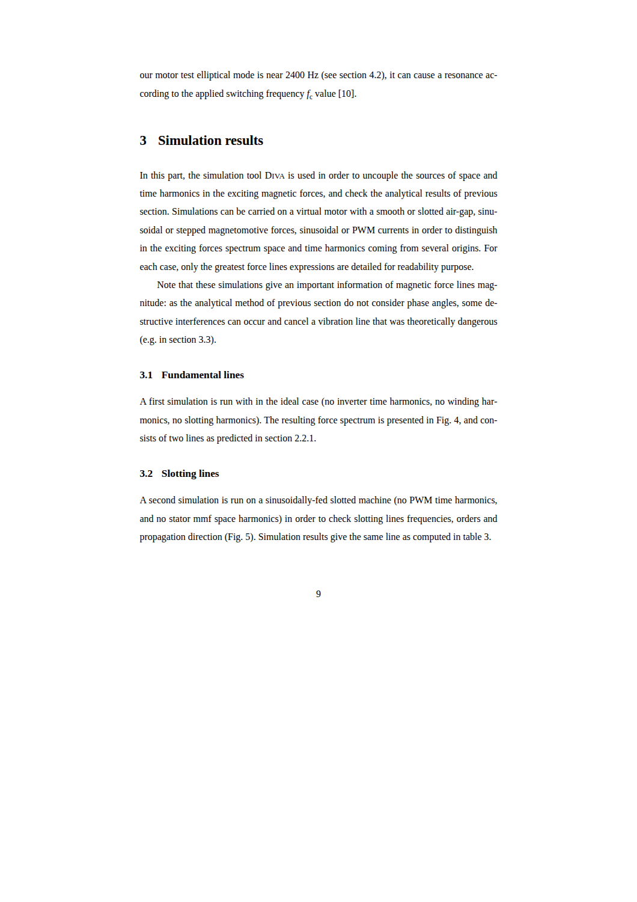our motor test elliptical mode is near 2400 Hz (see section 4.2), it can cause a resonance according to the applied switching frequency fc value [10].
3 Simulation results
In this part, the simulation tool DIVA is used in order to uncouple the sources of space and time harmonics in the exciting magnetic forces, and check the analytical results of previous section. Simulations can be carried on a virtual motor with a smooth or slotted air-gap, sinusoidal or stepped magnetomotive forces, sinusoidal or PWM currents in order to distinguish in the exciting forces spectrum space and time harmonics coming from several origins. For each case, only the greatest force lines expressions are detailed for readability purpose.
Note that these simulations give an important information of magnetic force lines magnitude: as the analytical method of previous section do not consider phase angles, some destructive interferences can occur and cancel a vibration line that was theoretically dangerous (e.g. in section 3.3).
3.1 Fundamental lines
A first simulation is run with in the ideal case (no inverter time harmonics, no winding harmonics, no slotting harmonics). The resulting force spectrum is presented in Fig. 4, and consists of two lines as predicted in section 2.2.1.
3.2 Slotting lines
A second simulation is run on a sinusoidally-fed slotted machine (no PWM time harmonics, and no stator mmf space harmonics) in order to check slotting lines frequencies, orders and propagation direction (Fig. 5). Simulation results give the same line as computed in table 3.
9